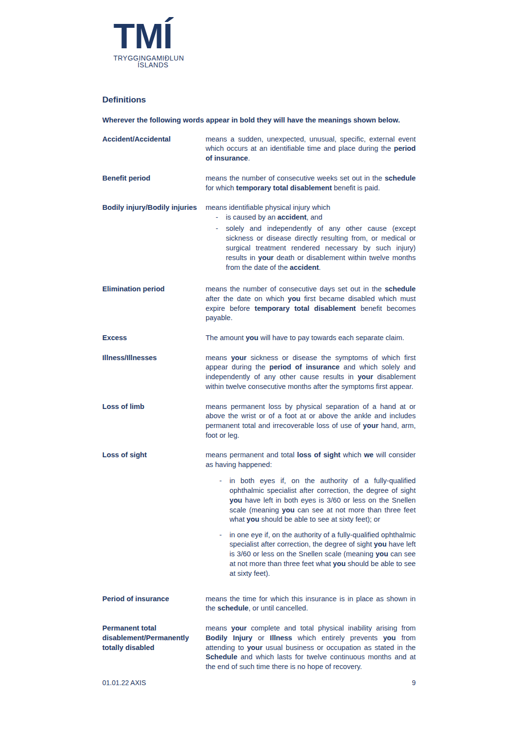TMÍ TRYGGINGAMIÐLUN ÍSLANDS
Definitions
Wherever the following words appear in bold they will have the meanings shown below.
| Accident/Accidental | means a sudden, unexpected, unusual, specific, external event which occurs at an identifiable time and place during the period of insurance . |
| Benefit period | means the number of consecutive weeks set out in the schedule for which temporary total disablement benefit is paid. |
| Bodily injury/Bodily injuries | means identifiable physical injury which is caused by an accident , and solely and independently of any other cause (except sickness or disease directly resulting from, or medical or surgical treatment rendered necessary by such injury) results in your death or disablement within twelve months from the date of the accident . |
| Elimination period | means the number of consecutive days set out in the schedule after the date on which you first became disabled which must expire before temporary total disablement benefit becomes payable. |
| Excess | The amount you will have to pay towards each separate claim. |
| Illness/Illnesses | means your sickness or disease the symptoms of which first appear during the period of insurance and which solely and independently of any other cause results in your disablement within twelve consecutive months after the symptoms first appear. |
| Loss of limb | means permanent loss by physical separation of a hand at or above the wrist or of a foot at or above the ankle and includes permanent total and irrecoverable loss of use of your hand, arm, foot or leg. |
| Loss of sight | means permanent and total loss of sight which we will consider as having happened: in both eyes if, on the authority of a fully-qualified ophthalmic specialist after correction, the degree of sight you have left in both eyes is 3/60 or less on the Snellen scale (meaning you can see at not more than three feet what you should be able to see at sixty feet); or in one eye if, on the authority of a fully-qualified ophthalmic specialist after correction, the degree of sight you have left is 3/60 or less on the Snellen scale (meaning you can see at not more than three feet what you should be able to see at sixty feet). |
| Period of insurance | means the time for which this insurance is in place as shown in the schedule , or until cancelled. |
| Permanent total disablement/Permanently totally disabled | means your complete and total physical inability arising from Bodily Injury or Illness which entirely prevents you from attending to your usual business or occupation as stated in the Schedule and which lasts for twelve continuous months and at the end of such time there is no hope of recovery. |
01.01.22 AXIS 9